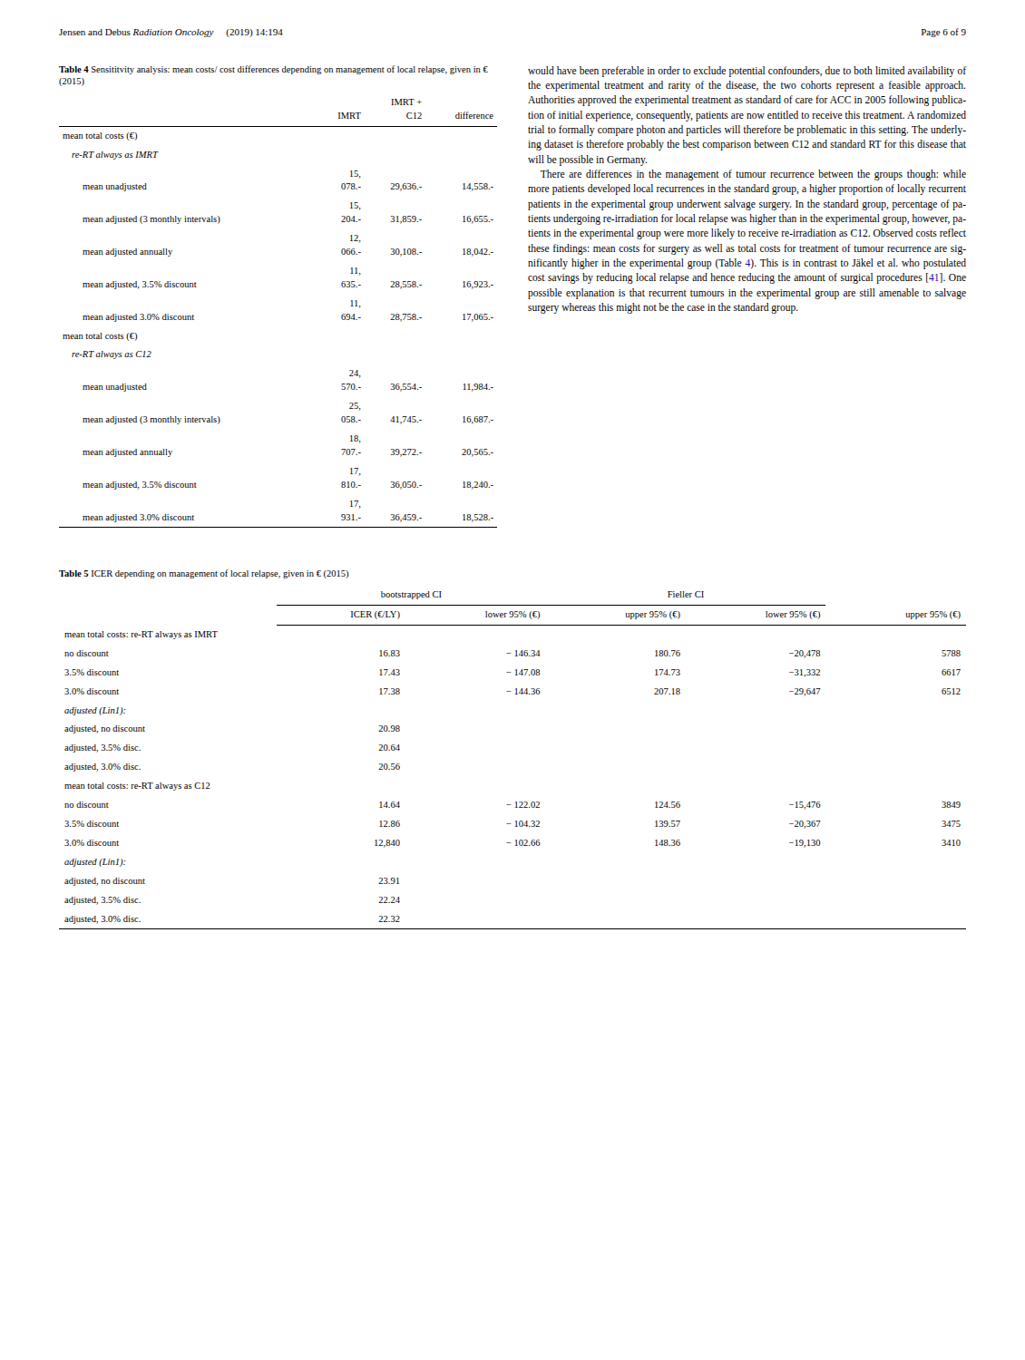Jensen and Debus Radiation Oncology (2019) 14:194
Page 6 of 9
Table 4 Sensititvity analysis: mean costs/ cost differences depending on management of local relapse, given in € (2015)
| | IMRT | IMRT + C12 | difference |
| --- | --- | --- | --- |
| mean total costs (€) |
| re-RT always as IMRT | | | |
| mean unadjusted | 15, 078.- | 29,636.- | 14,558.- |
| mean adjusted (3 monthly intervals) | 15, 204.- | 31,859.- | 16,655.- |
| mean adjusted annually | 12, 066.- | 30,108.- | 18,042.- |
| mean adjusted, 3.5% discount | 11, 635.- | 28,558.- | 16,923.- |
| mean adjusted 3.0% discount | 11, 694.- | 28,758.- | 17,065.- |
| mean total costs (€) |
| re-RT always as C12 | | | |
| mean unadjusted | 24, 570.- | 36,554.- | 11,984.- |
| mean adjusted (3 monthly intervals) | 25, 058.- | 41,745.- | 16,687.- |
| mean adjusted annually | 18, 707.- | 39,272.- | 20,565.- |
| mean adjusted, 3.5% discount | 17, 810.- | 36,050.- | 18,240.- |
| mean adjusted 3.0% discount | 17, 931.- | 36,459.- | 18,528.- |
would have been preferable in order to exclude potential confounders, due to both limited availability of the experimental treatment and rarity of the disease, the two cohorts represent a feasible approach. Authorities approved the experimental treatment as standard of care for ACC in 2005 following publication of initial experience, consequently, patients are now entitled to receive this treatment. A randomized trial to formally compare photon and particles will therefore be problematic in this setting. The underlying dataset is therefore probably the best comparison between C12 and standard RT for this disease that will be possible in Germany.
There are differences in the management of tumour recurrence between the groups though: while more patients developed local recurrences in the standard group, a higher proportion of locally recurrent patients in the experimental group underwent salvage surgery. In the standard group, percentage of patients undergoing re-irradiation for local relapse was higher than in the experimental group, however, patients in the experimental group were more likely to receive re-irradiation as C12. Observed costs reflect these findings: mean costs for surgery as well as total costs for treatment of tumour recurrence are significantly higher in the experimental group (Table 4). This is in contrast to Jäkel et al. who postulated cost savings by reducing local relapse and hence reducing the amount of surgical procedures [41]. One possible explanation is that recurrent tumours in the experimental group are still amenable to salvage surgery whereas this might not be the case in the standard group.
Table 5 ICER depending on management of local relapse, given in € (2015)
| | | bootstrapped CI | Fieller CI |
| --- | --- | --- | --- |
| ICER (€/LY) | lower 95% (€) | upper 95% (€) | lower 95% (€) | upper 95% (€) |
| mean total costs: re-RT always as IMRT |
| no discount | | 16.83 | − 146.34 | 180.76 | −20,478 | 5788 |
| 3.5% discount | | 17.43 | − 147.08 | 174.73 | −31,332 | 6617 |
| 3.0% discount | | 17.38 | − 144.36 | 207.18 | −29,647 | 6512 |
| adjusted (Lin1): | | | | | | |
| adjusted, no discount | | 20.98 | | | | |
| adjusted, 3.5% disc. | | 20.64 | | | | |
| adjusted, 3.0% disc. | | 20.56 | | | | |
| mean total costs: re-RT always as C12 |
| no discount | | 14.64 | − 122.02 | 124.56 | −15,476 | 3849 |
| 3.5% discount | | 12.86 | − 104.32 | 139.57 | −20,367 | 3475 |
| 3.0% discount | | 12,840 | − 102.66 | 148.36 | −19,130 | 3410 |
| adjusted (Lin1): | | | | | | |
| adjusted, no discount | | 23.91 | | | | |
| adjusted, 3.5% disc. | | 22.24 | | | | |
| adjusted, 3.0% disc. | | 22.32 | | | | |